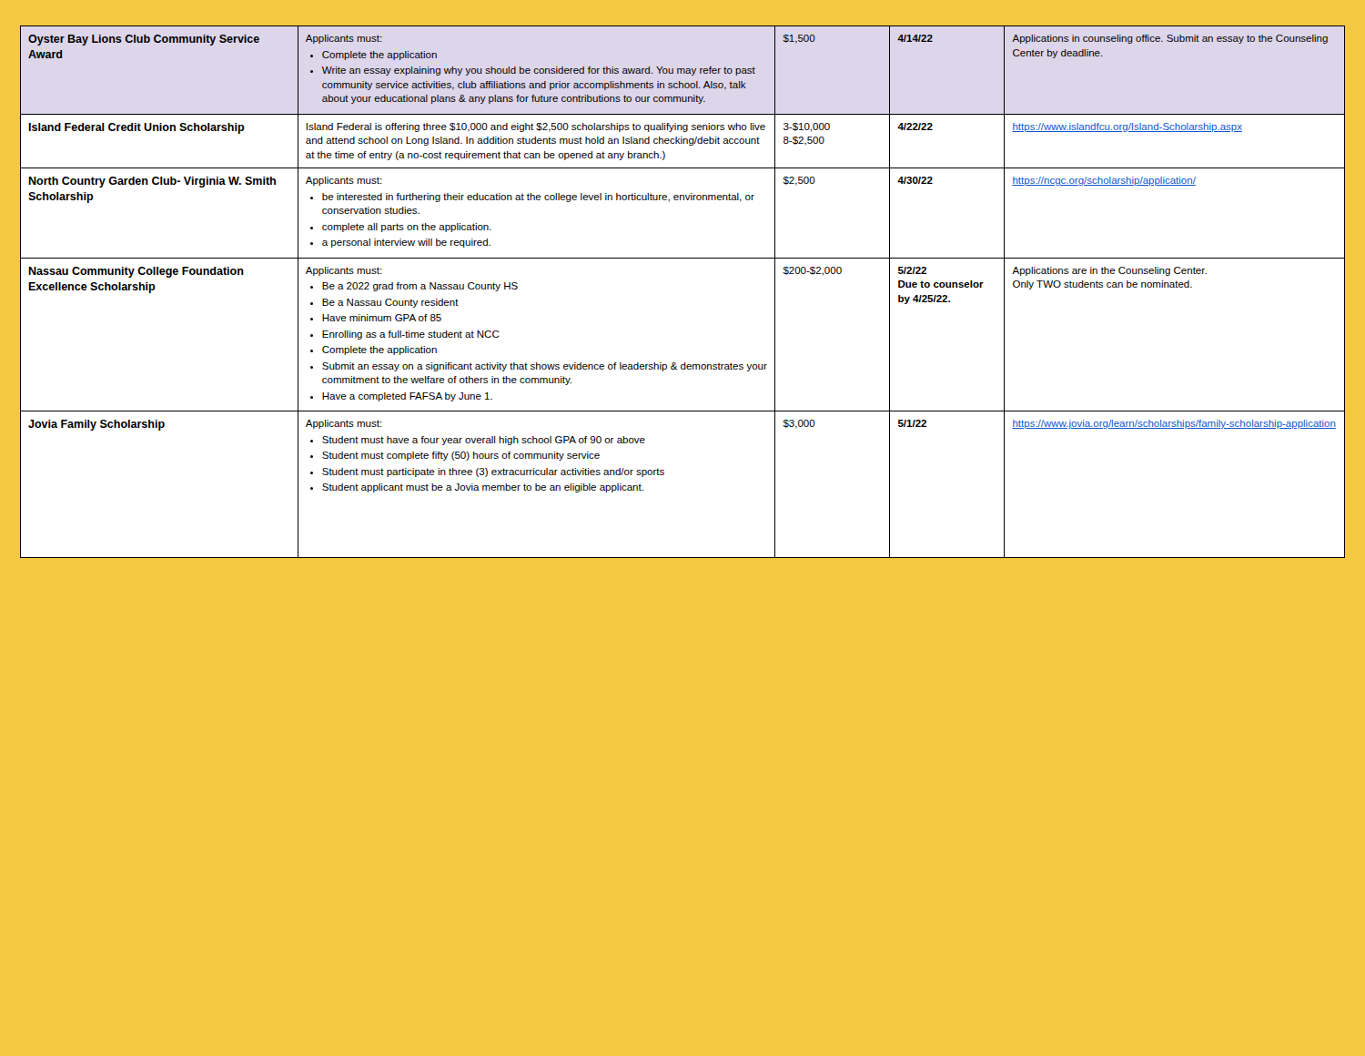| Oyster Bay Lions Club Community Service Award | Applicants must: Complete the application Write an essay explaining why you should be considered for this award. You may refer to past community service activities, club affiliations and prior accomplishments in school. Also, talk about your educational plans & any plans for future contributions to our community. | $1,500 | 4/14/22 | Applications in counseling office. Submit an essay to the Counseling Center by deadline. |
| Island Federal Credit Union Scholarship | Island Federal is offering three $10,000 and eight $2,500 scholarships to qualifying seniors who live and attend school on Long Island. In addition students must hold an Island checking/debit account at the time of entry (a no-cost requirement that can be opened at any branch.) | 3-$10,000 8-$2,500 | 4/22/22 | https://www.islandfcu.org/Island-Scholarship.aspx |
| North Country Garden Club- Virginia W. Smith Scholarship | Applicants must: be interested in furthering their education at the college level in horticulture, environmental, or conservation studies. complete all parts on the application. a personal interview will be required. | $2,500 | 4/30/22 | https://ncgc.org/scholarship/application/ |
| Nassau Community College Foundation Excellence Scholarship | Applicants must: Be a 2022 grad from a Nassau County HS Be a Nassau County resident Have minimum GPA of 85 Enrolling as a full-time student at NCC Complete the application Submit an essay on a significant activity that shows evidence of leadership & demonstrates your commitment to the welfare of others in the community. Have a completed FAFSA by June 1. | $200-$2,000 | 5/2/22 Due to counselor by 4/25/22. | Applications are in the Counseling Center. Only TWO students can be nominated. |
| Jovia Family Scholarship | Applicants must: Student must have a four year overall high school GPA of 90 or above Student must complete fifty (50) hours of community service Student must participate in three (3) extracurricular activities and/or sports Student applicant must be a Jovia member to be an eligible applicant. | $3,000 | 5/1/22 | https://www.jovia.org/learn/scholarships/family-scholarship-application |